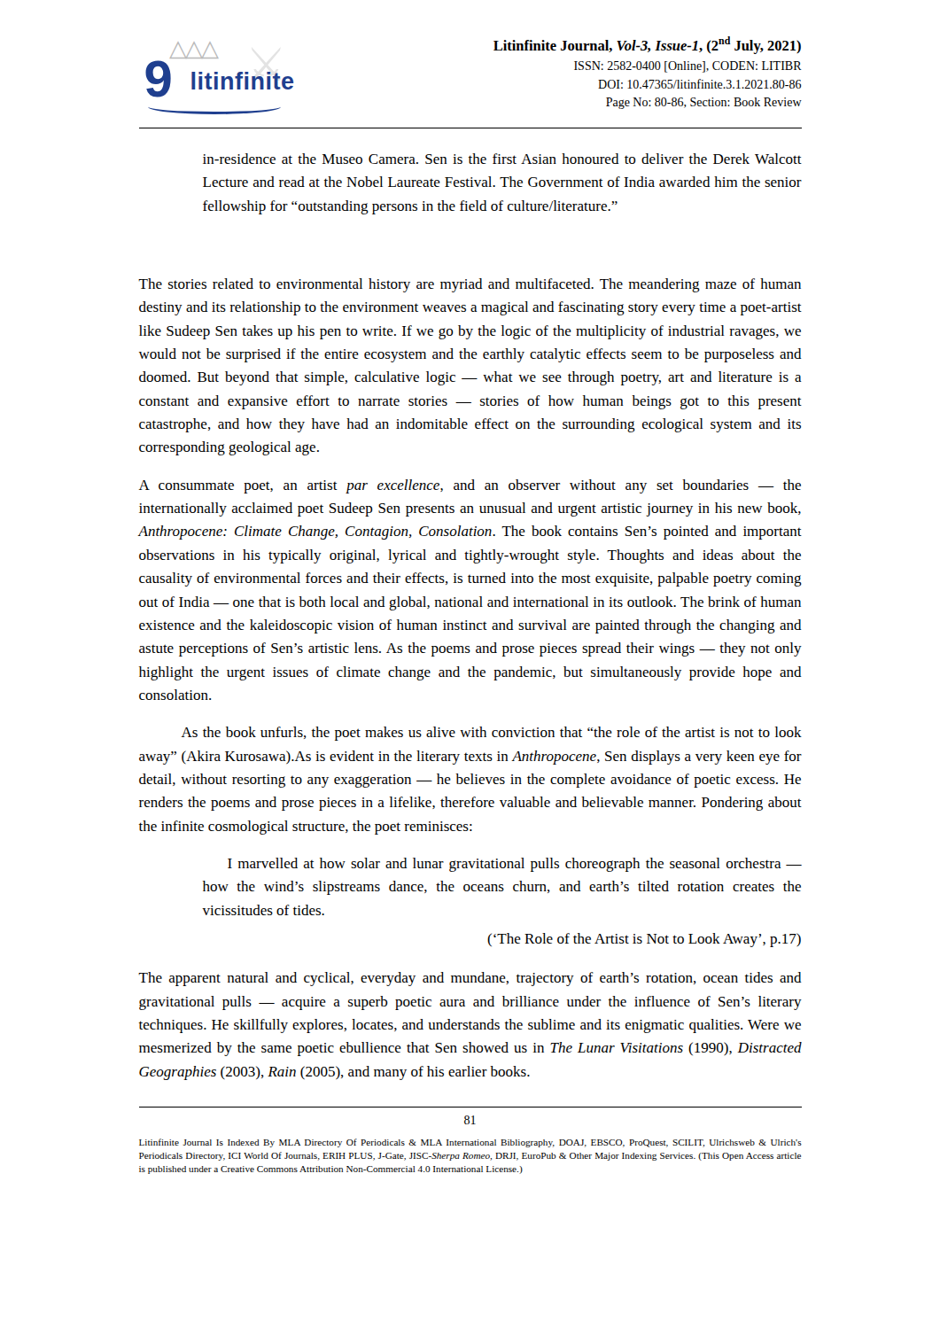⚔
△△△
9
lit infinite
Litinfinite Journal, Vol-3, Issue-1, (2nd July, 2021)
ISSN: 2582-0400 [Online], CODEN: LITIBR
DOI: 10.47365/litinfinite.3.1.2021.80-86
Page No: 80-86, Section: Book Review
in-residence at the Museo Camera. Sen is the first Asian honoured to deliver the Derek Walcott Lecture and read at the Nobel Laureate Festival. The Government of India awarded him the senior fellowship for “outstanding persons in the field of culture/literature.”
The stories related to environmental history are myriad and multifaceted. The meandering maze of human destiny and its relationship to the environment weaves a magical and fascinating story every time a poet-artist like Sudeep Sen takes up his pen to write. If we go by the logic of the multiplicity of industrial ravages, we would not be surprised if the entire ecosystem and the earthly catalytic effects seem to be purposeless and doomed. But beyond that simple, calculative logic — what we see through poetry, art and literature is a constant and expansive effort to narrate stories — stories of how human beings got to this present catastrophe, and how they have had an indomitable effect on the surrounding ecological system and its corresponding geological age.
A consummate poet, an artist par excellence, and an observer without any set boundaries — the internationally acclaimed poet Sudeep Sen presents an unusual and urgent artistic journey in his new book, Anthropocene: Climate Change, Contagion, Consolation. The book contains Sen’s pointed and important observations in his typically original, lyrical and tightly-wrought style. Thoughts and ideas about the causality of environmental forces and their effects, is turned into the most exquisite, palpable poetry coming out of India — one that is both local and global, national and international in its outlook. The brink of human existence and the kaleidoscopic vision of human instinct and survival are painted through the changing and astute perceptions of Sen’s artistic lens. As the poems and prose pieces spread their wings — they not only highlight the urgent issues of climate change and the pandemic, but simultaneously provide hope and consolation.
As the book unfurls, the poet makes us alive with conviction that “the role of the artist is not to look away” (Akira Kurosawa).As is evident in the literary texts in Anthropocene, Sen displays a very keen eye for detail, without resorting to any exaggeration — he believes in the complete avoidance of poetic excess. He renders the poems and prose pieces in a lifelike, therefore valuable and believable manner. Pondering about the infinite cosmological structure, the poet reminisces:
I marvelled at how solar and lunar gravitational pulls choreograph the seasonal orchestra — how the wind’s slipstreams dance, the oceans churn, and earth’s tilted rotation creates the vicissitudes of tides.
(‘The Role of the Artist is Not to Look Away’, p.17)
The apparent natural and cyclical, everyday and mundane, trajectory of earth’s rotation, ocean tides and gravitational pulls — acquire a superb poetic aura and brilliance under the influence of Sen’s literary techniques. He skillfully explores, locates, and understands the sublime and its enigmatic qualities. Were we mesmerized by the same poetic ebullience that Sen showed us in The Lunar Visitations (1990), Distracted Geographies (2003), Rain (2005), and many of his earlier books.
81
Litinfinite Journal Is Indexed By MLA Directory Of Periodicals & MLA International Bibliography, DOAJ, EBSCO, ProQuest, SCILIT, Ulrichsweb & Ulrich's Periodicals Directory, ICI World Of Journals, ERIH PLUS, J-Gate, JISC-Sherpa Romeo, DRJI, EuroPub & Other Major Indexing Services. (This Open Access article is published under a Creative Commons Attribution Non-Commercial 4.0 International License.)